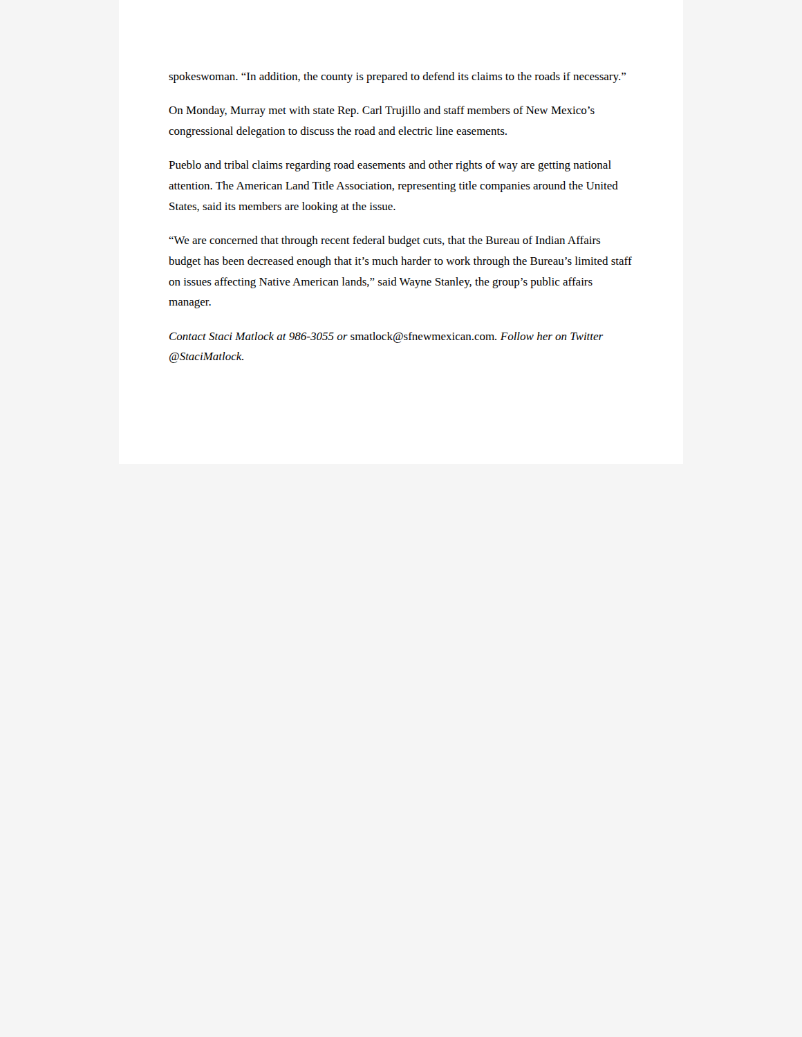spokeswoman. “In addition, the county is prepared to defend its claims to the roads if necessary.”
On Monday, Murray met with state Rep. Carl Trujillo and staff members of New Mexico’s congressional delegation to discuss the road and electric line easements.
Pueblo and tribal claims regarding road easements and other rights of way are getting national attention. The American Land Title Association, representing title companies around the United States, said its members are looking at the issue.
“We are concerned that through recent federal budget cuts, that the Bureau of Indian Affairs budget has been decreased enough that it’s much harder to work through the Bureau’s limited staff on issues affecting Native American lands,” said Wayne Stanley, the group’s public affairs manager.
Contact Staci Matlock at 986-3055 or smatlock@sfnewmexican.com. Follow her on Twitter @StaciMatlock.